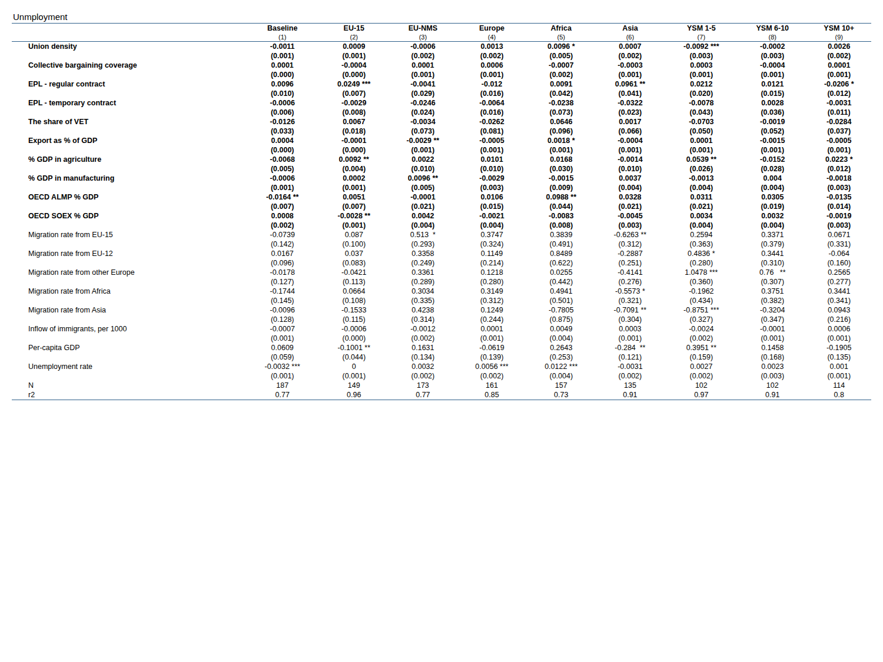Unmployment
| | Baseline | EU-15 | EU-NMS | Europe | Africa | Asia | YSM 1-5 | YSM 6-10 | YSM 10+ |
| --- | --- | --- | --- | --- | --- | --- | --- | --- | --- |
| | (1) | (2) | (3) | (4) | (5) | (6) | (7) | (8) | (9) |
| Union density | -0.0011 | 0.0009 | -0.0006 | 0.0013 | 0.0096 * | 0.0007 | -0.0092 *** | -0.0002 | 0.0026 |
| | (0.001) | (0.001) | (0.002) | (0.002) | (0.005) | (0.002) | (0.003) | (0.003) | (0.002) |
| Collective bargaining coverage | 0.0001 | -0.0004 | 0.0001 | 0.0006 | -0.0007 | -0.0003 | 0.0003 | -0.0004 | 0.0001 |
| | (0.000) | (0.000) | (0.001) | (0.001) | (0.002) | (0.001) | (0.001) | (0.001) | (0.001) |
| EPL - regular contract | 0.0096 | 0.0249 *** | -0.0041 | -0.012 | 0.0091 | 0.0961 ** | 0.0212 | 0.0121 | -0.0206 * |
| | (0.010) | (0.007) | (0.029) | (0.016) | (0.042) | (0.041) | (0.020) | (0.015) | (0.012) |
| EPL - temporary contract | -0.0006 | -0.0029 | -0.0246 | -0.0064 | -0.0238 | -0.0322 | -0.0078 | 0.0028 | -0.0031 |
| | (0.006) | (0.008) | (0.024) | (0.016) | (0.073) | (0.023) | (0.043) | (0.036) | (0.011) |
| The share of VET | -0.0126 | 0.0067 | -0.0034 | -0.0262 | 0.0646 | 0.0017 | -0.0703 | -0.0019 | -0.0284 |
| | (0.033) | (0.018) | (0.073) | (0.081) | (0.096) | (0.066) | (0.050) | (0.052) | (0.037) |
| Export as % of GDP | 0.0004 | -0.0001 | -0.0029 ** | -0.0005 | 0.0018 * | -0.0004 | 0.0001 | -0.0015 | -0.0005 |
| | (0.000) | (0.000) | (0.001) | (0.001) | (0.001) | (0.001) | (0.001) | (0.001) | (0.001) |
| % GDP in agriculture | -0.0068 | 0.0092 ** | 0.0022 | 0.0101 | 0.0168 | -0.0014 | 0.0539 ** | -0.0152 | 0.0223 * |
| | (0.005) | (0.004) | (0.010) | (0.010) | (0.030) | (0.010) | (0.026) | (0.028) | (0.012) |
| % GDP in manufacturing | -0.0006 | 0.0002 | 0.0096 ** | -0.0029 | -0.0015 | 0.0037 | -0.0013 | 0.004 | -0.0018 |
| | (0.001) | (0.001) | (0.005) | (0.003) | (0.009) | (0.004) | (0.004) | (0.004) | (0.003) |
| OECD ALMP % GDP | -0.0164 ** | 0.0051 | -0.0001 | 0.0106 | 0.0988 ** | 0.0328 | 0.0311 | 0.0305 | -0.0135 |
| | (0.007) | (0.007) | (0.021) | (0.015) | (0.044) | (0.021) | (0.021) | (0.019) | (0.014) |
| OECD SOEX % GDP | 0.0008 | -0.0028 ** | 0.0042 | -0.0021 | -0.0083 | -0.0045 | 0.0034 | 0.0032 | -0.0019 |
| | (0.002) | (0.001) | (0.004) | (0.004) | (0.008) | (0.003) | (0.004) | (0.004) | (0.003) |
| Migration rate from EU-15 | -0.0739 | 0.087 | 0.513 * | 0.3747 | 0.3839 | -0.6263 ** | 0.2594 | 0.3371 | 0.0671 |
| | (0.142) | (0.100) | (0.293) | (0.324) | (0.491) | (0.312) | (0.363) | (0.379) | (0.331) |
| Migration rate from EU-12 | 0.0167 | 0.037 | 0.3358 | 0.1149 | 0.8489 | -0.2887 | 0.4836 * | 0.3441 | -0.064 |
| | (0.096) | (0.083) | (0.249) | (0.214) | (0.622) | (0.251) | (0.280) | (0.310) | (0.160) |
| Migration rate from other Europe | -0.0178 | -0.0421 | 0.3361 | 0.1218 | 0.0255 | -0.4141 | 1.0478 *** | 0.76 ** | 0.2565 |
| | (0.127) | (0.113) | (0.289) | (0.280) | (0.442) | (0.276) | (0.360) | (0.307) | (0.277) |
| Migration rate from Africa | -0.1744 | 0.0664 | 0.3034 | 0.3149 | 0.4941 | -0.5573 * | -0.1962 | 0.3751 | 0.3441 |
| | (0.145) | (0.108) | (0.335) | (0.312) | (0.501) | (0.321) | (0.434) | (0.382) | (0.341) |
| Migration rate from Asia | -0.0096 | -0.1533 | 0.4238 | 0.1249 | -0.7805 | -0.7091 ** | -0.8751 *** | -0.3204 | 0.0943 |
| | (0.128) | (0.115) | (0.314) | (0.244) | (0.875) | (0.304) | (0.327) | (0.347) | (0.216) |
| Inflow of immigrants, per 1000 | -0.0007 | -0.0006 | -0.0012 | 0.0001 | 0.0049 | 0.0003 | -0.0024 | -0.0001 | 0.0006 |
| | (0.001) | (0.000) | (0.002) | (0.001) | (0.004) | (0.001) | (0.002) | (0.001) | (0.001) |
| Per-capita GDP | 0.0609 | -0.1001 ** | 0.1631 | -0.0619 | 0.2643 | -0.284 ** | 0.3951 ** | 0.1458 | -0.1905 |
| | (0.059) | (0.044) | (0.134) | (0.139) | (0.253) | (0.121) | (0.159) | (0.168) | (0.135) |
| Unemployment rate | -0.0032 *** | 0 | 0.0032 | 0.0056 *** | 0.0122 *** | -0.0031 | 0.0027 | 0.0023 | 0.001 |
| | (0.001) | (0.001) | (0.002) | (0.002) | (0.004) | (0.002) | (0.002) | (0.003) | (0.001) |
| N | 187 | 149 | 173 | 161 | 157 | 135 | 102 | 102 | 114 |
| r2 | 0.77 | 0.96 | 0.77 | 0.85 | 0.73 | 0.91 | 0.97 | 0.91 | 0.8 |